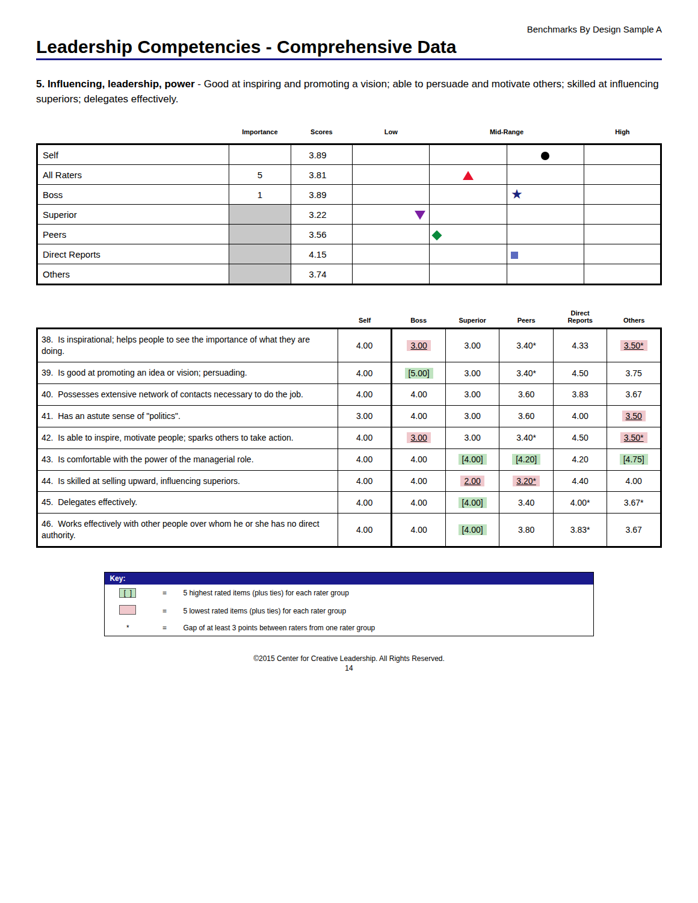Benchmarks By Design Sample A
Leadership Competencies - Comprehensive Data
5. Influencing, leadership, power - Good at inspiring and promoting a vision; able to persuade and motivate others; skilled at influencing superiors; delegates effectively.
| | Importance | Scores | Low | Mid-Range | High |
| Self | | 3.89 | | | | |
| All Raters | 5 | 3.81 | | | | |
| Boss | 1 | 3.89 | | | ★ | |
| Superior | | 3.22 | | | | |
| Peers | | 3.56 | | | | |
| Direct Reports | | 4.15 | | | | |
| Others | | 3.74 | | | | |
| | Self | Boss | Superior | Peers | Direct Reports | Others |
| --- | --- | --- | --- | --- | --- | --- |
| 38. Is inspirational; helps people to see the importance of what they are doing. | 4.00 | 3.00 | 3.00 | 3.40* | 4.33 | 3.50* |
| 39. Is good at promoting an idea or vision; persuading. | 4.00 | [5.00] | 3.00 | 3.40* | 4.50 | 3.75 |
| 40. Possesses extensive network of contacts necessary to do the job. | 4.00 | 4.00 | 3.00 | 3.60 | 3.83 | 3.67 |
| 41. Has an astute sense of "politics". | 3.00 | 4.00 | 3.00 | 3.60 | 4.00 | 3.50 |
| 42. Is able to inspire, motivate people; sparks others to take action. | 4.00 | 3.00 | 3.00 | 3.40* | 4.50 | 3.50* |
| 43. Is comfortable with the power of the managerial role. | 4.00 | 4.00 | [4.00] | [4.20] | 4.20 | [4.75] |
| 44. Is skilled at selling upward, influencing superiors. | 4.00 | 4.00 | 2.00 | 3.20* | 4.40 | 4.00 |
| 45. Delegates effectively. | 4.00 | 4.00 | [4.00] | 3.40 | 4.00* | 3.67* |
| 46. Works effectively with other people over whom he or she has no direct authority. | 4.00 | 4.00 | [4.00] | 3.80 | 3.83* | 3.67 |
Key:
| [ ] | = | 5 highest rated items (plus ties) for each rater group |
| | = | 5 lowest rated items (plus ties) for each rater group |
| * | = | Gap of at least 3 points between raters from one rater group |
©2015 Center for Creative Leadership. All Rights Reserved.
14